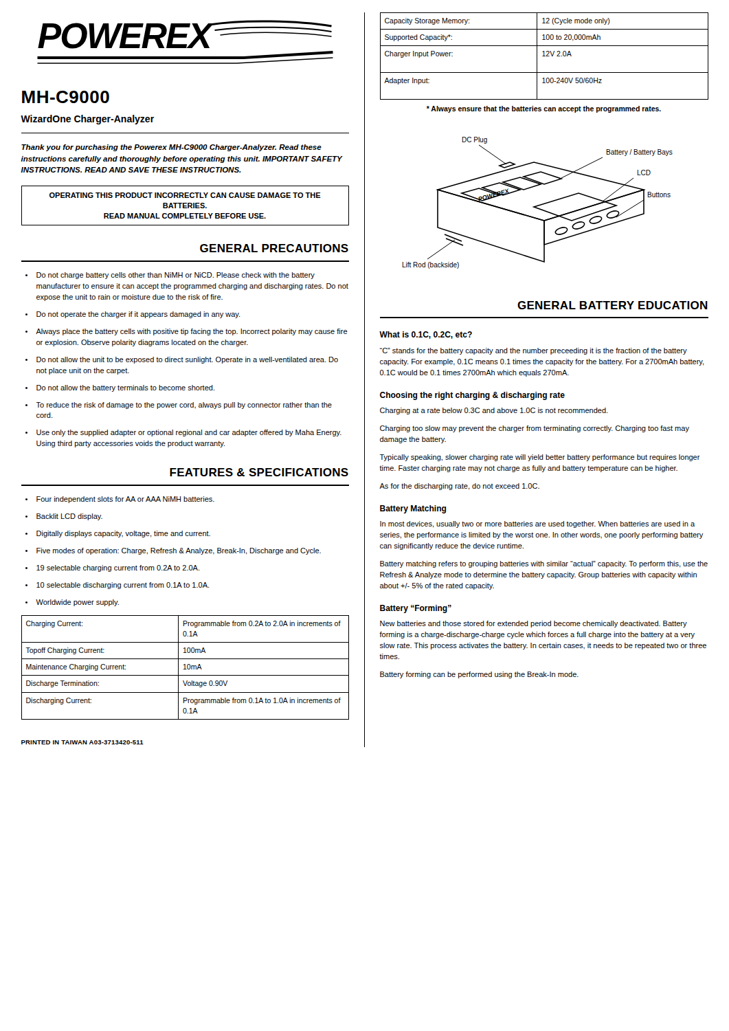POWEREX
MH-C9000
WizardOne Charger-Analyzer
Thank you for purchasing the Powerex MH-C9000 Charger-Analyzer. Read these instructions carefully and thoroughly before operating this unit. IMPORTANT SAFETY INSTRUCTIONS. READ AND SAVE THESE INSTRUCTIONS.
OPERATING THIS PRODUCT INCORRECTLY CAN CAUSE DAMAGE TO THE BATTERIES.
READ MANUAL COMPLETELY BEFORE USE.
GENERAL PRECAUTIONS
Do not charge battery cells other than NiMH or NiCD. Please check with the battery manufacturer to ensure it can accept the programmed charging and discharging rates. Do not expose the unit to rain or moisture due to the risk of fire.
Do not operate the charger if it appears damaged in any way.
Always place the battery cells with positive tip facing the top. Incorrect polarity may cause fire or explosion. Observe polarity diagrams located on the charger.
Do not allow the unit to be exposed to direct sunlight. Operate in a well-ventilated area. Do not place unit on the carpet.
Do not allow the battery terminals to become shorted.
To reduce the risk of damage to the power cord, always pull by connector rather than the cord.
Use only the supplied adapter or optional regional and car adapter offered by Maha Energy. Using third party accessories voids the product warranty.
FEATURES & SPECIFICATIONS
Four independent slots for AA or AAA NiMH batteries.
Backlit LCD display.
Digitally displays capacity, voltage, time and current.
Five modes of operation: Charge, Refresh & Analyze, Break-In, Discharge and Cycle.
19 selectable charging current from 0.2A to 2.0A.
10 selectable discharging current from 0.1A to 1.0A.
Worldwide power supply.
| Charging Current: | Programmable from 0.2A to 2.0A in increments of 0.1A |
| Topoff Charging Current: | 100mA |
| Maintenance Charging Current: | 10mA |
| Discharge Termination: | Voltage 0.90V |
| Discharging Current: | Programmable from 0.1A to 1.0A in increments of 0.1A |
PRINTED IN TAIWAN A03-3713420-511
| Capacity Storage Memory: | 12 (Cycle mode only) |
| Supported Capacity*: | 100 to 20,000mAh |
| Charger Input Power: | 12V 2.0A |
| Adapter Input: | 100-240V 50/60Hz |
* Always ensure that the batteries can accept the programmed rates.
POWEREX DC Plug Battery / Battery Bays LCD Buttons Lift Rod (backside)
GENERAL BATTERY EDUCATION
What is 0.1C, 0.2C, etc?
“C” stands for the battery capacity and the number preceeding it is the fraction of the battery capacity. For example, 0.1C means 0.1 times the capacity for the battery. For a 2700mAh battery, 0.1C would be 0.1 times 2700mAh which equals 270mA.
Choosing the right charging & discharging rate
Charging at a rate below 0.3C and above 1.0C is not recommended.
Charging too slow may prevent the charger from terminating correctly. Charging too fast may damage the battery.
Typically speaking, slower charging rate will yield better battery performance but requires longer time. Faster charging rate may not charge as fully and battery temperature can be higher.
As for the discharging rate, do not exceed 1.0C.
Battery Matching
In most devices, usually two or more batteries are used together. When batteries are used in a series, the performance is limited by the worst one. In other words, one poorly performing battery can significantly reduce the device runtime.
Battery matching refers to grouping batteries with similar “actual” capacity. To perform this, use the Refresh & Analyze mode to determine the battery capacity. Group batteries with capacity within about +/- 5% of the rated capacity.
Battery “Forming”
New batteries and those stored for extended period become chemically deactivated. Battery forming is a charge-discharge-charge cycle which forces a full charge into the battery at a very slow rate. This process activates the battery. In certain cases, it needs to be repeated two or three times.
Battery forming can be performed using the Break-In mode.